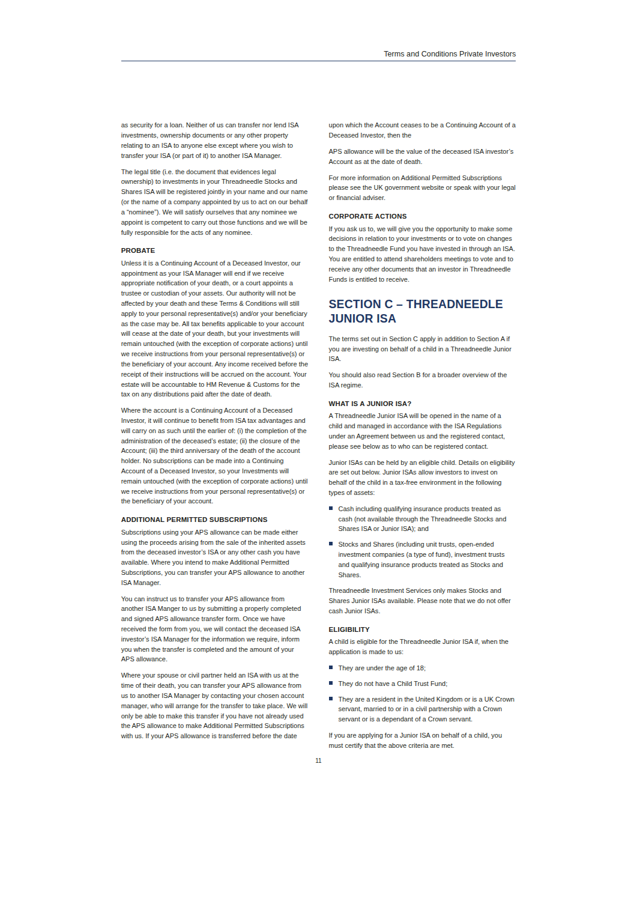Terms and Conditions Private Investors
as security for a loan. Neither of us can transfer nor lend ISA investments, ownership documents or any other property relating to an ISA to anyone else except where you wish to transfer your ISA (or part of it) to another ISA Manager.
The legal title (i.e. the document that evidences legal ownership) to investments in your Threadneedle Stocks and Shares ISA will be registered jointly in your name and our name (or the name of a company appointed by us to act on our behalf a “nominee”). We will satisfy ourselves that any nominee we appoint is competent to carry out those functions and we will be fully responsible for the acts of any nominee.
PROBATE
Unless it is a Continuing Account of a Deceased Investor, our appointment as your ISA Manager will end if we receive appropriate notification of your death, or a court appoints a trustee or custodian of your assets. Our authority will not be affected by your death and these Terms & Conditions will still apply to your personal representative(s) and/or your beneficiary as the case may be. All tax benefits applicable to your account will cease at the date of your death, but your investments will remain untouched (with the exception of corporate actions) until we receive instructions from your personal representative(s) or the beneficiary of your account. Any income received before the receipt of their instructions will be accrued on the account. Your estate will be accountable to HM Revenue & Customs for the tax on any distributions paid after the date of death.
Where the account is a Continuing Account of a Deceased Investor, it will continue to benefit from ISA tax advantages and will carry on as such until the earlier of: (i) the completion of the administration of the deceased’s estate; (ii) the closure of the Account; (iii) the third anniversary of the death of the account holder. No subscriptions can be made into a Continuing Account of a Deceased Investor, so your Investments will remain untouched (with the exception of corporate actions) until we receive instructions from your personal representative(s) or the beneficiary of your account.
ADDITIONAL PERMITTED SUBSCRIPTIONS
Subscriptions using your APS allowance can be made either using the proceeds arising from the sale of the inherited assets from the deceased investor’s ISA or any other cash you have available. Where you intend to make Additional Permitted Subscriptions, you can transfer your APS allowance to another ISA Manager.
You can instruct us to transfer your APS allowance from another ISA Manger to us by submitting a properly completed and signed APS allowance transfer form. Once we have received the form from you, we will contact the deceased ISA investor’s ISA Manager for the information we require, inform you when the transfer is completed and the amount of your APS allowance.
Where your spouse or civil partner held an ISA with us at the time of their death, you can transfer your APS allowance from us to another ISA Manager by contacting your chosen account manager, who will arrange for the transfer to take place. We will only be able to make this transfer if you have not already used the APS allowance to make Additional Permitted Subscriptions with us. If your APS allowance is transferred before the date upon which the Account ceases to be a Continuing Account of a Deceased Investor, then the
APS allowance will be the value of the deceased ISA investor’s Account as at the date of death.
For more information on Additional Permitted Subscriptions please see the UK government website or speak with your legal or financial adviser.
CORPORATE ACTIONS
If you ask us to, we will give you the opportunity to make some decisions in relation to your investments or to vote on changes to the Threadneedle Fund you have invested in through an ISA. You are entitled to attend shareholders meetings to vote and to receive any other documents that an investor in Threadneedle Funds is entitled to receive.
SECTION C – THREADNEEDLE JUNIOR ISA
The terms set out in Section C apply in addition to Section A if you are investing on behalf of a child in a Threadneedle Junior ISA.
You should also read Section B for a broader overview of the ISA regime.
WHAT IS A JUNIOR ISA?
A Threadneedle Junior ISA will be opened in the name of a child and managed in accordance with the ISA Regulations under an Agreement between us and the registered contact, please see below as to who can be registered contact.
Junior ISAs can be held by an eligible child. Details on eligibility are set out below. Junior ISAs allow investors to invest on behalf of the child in a tax-free environment in the following types of assets:
Cash including qualifying insurance products treated as cash (not available through the Threadneedle Stocks and Shares ISA or Junior ISA); and
Stocks and Shares (including unit trusts, open-ended investment companies (a type of fund), investment trusts and qualifying insurance products treated as Stocks and Shares.
Threadneedle Investment Services only makes Stocks and Shares Junior ISAs available. Please note that we do not offer cash Junior ISAs.
ELIGIBILITY
A child is eligible for the Threadneedle Junior ISA if, when the application is made to us:
They are under the age of 18;
They do not have a Child Trust Fund;
They are a resident in the United Kingdom or is a UK Crown servant, married to or in a civil partnership with a Crown servant or is a dependant of a Crown servant.
If you are applying for a Junior ISA on behalf of a child, you must certify that the above criteria are met.
11